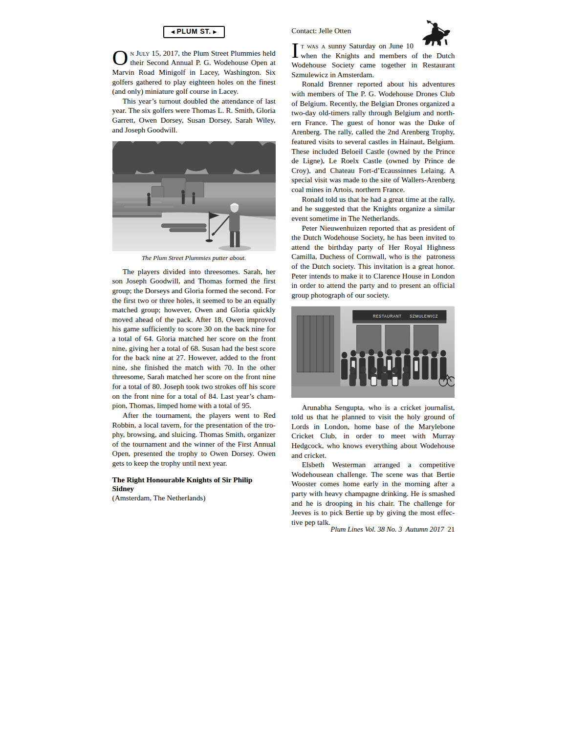PLUM ST.
On July 15, 2017, the Plum Street Plummies held their Second Annual P. G. Wodehouse Open at Marvin Road Minigolf in Lacey, Washington. Six golfers gathered to play eighteen holes on the finest (and only) miniature golf course in Lacey.
This year’s turnout doubled the attendance of last year. The six golfers were Thomas L. R. Smith, Gloria Garrett, Owen Dorsey, Susan Dorsey, Sarah Wiley, and Joseph Goodwill.
The Plum Street Plummies putter about.
The players divided into threesomes. Sarah, her son Joseph Goodwill, and Thomas formed the first group; the Dorseys and Gloria formed the second. For the first two or three holes, it seemed to be an equally matched group; however, Owen and Gloria quickly moved ahead of the pack. After 18, Owen improved his game sufficiently to score 30 on the back nine for a total of 64. Gloria matched her score on the front nine, giving her a total of 68. Susan had the best score for the back nine at 27. However, added to the front nine, she finished the match with 70. In the other threesome, Sarah matched her score on the front nine for a total of 80. Joseph took two strokes off his score on the front nine for a total of 84. Last year’s champion, Thomas, limped home with a total of 95.
After the tournament, the players went to Red Robbin, a local tavern, for the presentation of the trophy, browsing, and sluicing. Thomas Smith, organizer of the tournament and the winner of the First Annual Open, presented the trophy to Owen Dorsey. Owen gets to keep the trophy until next year.
The Right Honourable Knights of Sir Philip Sidney (Amsterdam, The Netherlands)
Contact: Jelle Otten
It was a sunny Saturday on June 10 when the Knights and members of the Dutch Wodehouse Society came together in Restaurant Szmulewicz in Amsterdam.
Ronald Brenner reported about his adventures with members of The P. G. Wodehouse Drones Club of Belgium. Recently, the Belgian Drones organized a two-day old-timers rally through Belgium and northern France. The guest of honor was the Duke of Arenberg. The rally, called the 2nd Arenberg Trophy, featured visits to several castles in Hainaut, Belgium. These included Beloeil Castle (owned by the Prince de Ligne), Le Roelx Castle (owned by Prince de Croy), and Chateau Fort-d’Ecaussinnes Lelaing. A special visit was made to the site of Wallers-Arenberg coal mines in Artois, northern France.
Ronald told us that he had a great time at the rally, and he suggested that the Knights organize a similar event sometime in The Netherlands.
Peter Nieuwenhuizen reported that as president of the Dutch Wodehouse Society, he has been invited to attend the birthday party of Her Royal Highness Camilla, Duchess of Cornwall, who is the patroness of the Dutch society. This invitation is a great honor. Peter intends to make it to Clarence House in London in order to attend the party and to present an official group photograph of our society.
RESTAURANT SZMULEWICZ
Arunabha Sengupta, who is a cricket journalist, told us that he planned to visit the holy ground of Lords in London, home base of the Marylebone Cricket Club, in order to meet with Murray Hedgcock, who knows everything about Wodehouse and cricket.
Elsbeth Westerman arranged a competitive Wodehousean challenge. The scene was that Bertie Wooster comes home early in the morning after a party with heavy champagne drinking. He is smashed and he is drooping in his chair. The challenge for Jeeves is to pick Bertie up by giving the most effective pep talk.
Plum Lines Vol. 38 No. 3 Autumn 2017 21